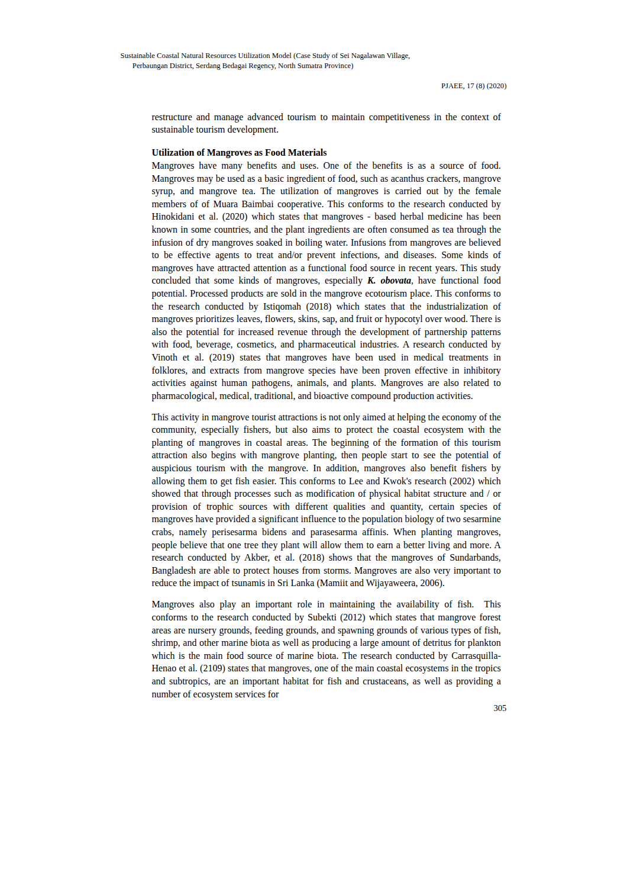Sustainable Coastal Natural Resources Utilization Model (Case Study of Sei Nagalawan Village, Perbaungan District, Serdang Bedagai Regency, North Sumatra Province) PJAEE, 17 (8) (2020)
restructure and manage advanced tourism to maintain competitiveness in the context of sustainable tourism development.
Utilization of Mangroves as Food Materials
Mangroves have many benefits and uses. One of the benefits is as a source of food. Mangroves may be used as a basic ingredient of food, such as acanthus crackers, mangrove syrup, and mangrove tea. The utilization of mangroves is carried out by the female members of of Muara Baimbai cooperative. This conforms to the research conducted by Hinokidani et al. (2020) which states that mangroves - based herbal medicine has been known in some countries, and the plant ingredients are often consumed as tea through the infusion of dry mangroves soaked in boiling water. Infusions from mangroves are believed to be effective agents to treat and/or prevent infections, and diseases. Some kinds of mangroves have attracted attention as a functional food source in recent years. This study concluded that some kinds of mangroves, especially K. obovata, have functional food potential. Processed products are sold in the mangrove ecotourism place. This conforms to the research conducted by Istiqomah (2018) which states that the industrialization of mangroves prioritizes leaves, flowers, skins, sap, and fruit or hypocotyl over wood. There is also the potential for increased revenue through the development of partnership patterns with food, beverage, cosmetics, and pharmaceutical industries. A research conducted by Vinoth et al. (2019) states that mangroves have been used in medical treatments in folklores, and extracts from mangrove species have been proven effective in inhibitory activities against human pathogens, animals, and plants. Mangroves are also related to pharmacological, medical, traditional, and bioactive compound production activities.
This activity in mangrove tourist attractions is not only aimed at helping the economy of the community, especially fishers, but also aims to protect the coastal ecosystem with the planting of mangroves in coastal areas. The beginning of the formation of this tourism attraction also begins with mangrove planting, then people start to see the potential of auspicious tourism with the mangrove. In addition, mangroves also benefit fishers by allowing them to get fish easier. This conforms to Lee and Kwok's research (2002) which showed that through processes such as modification of physical habitat structure and / or provision of trophic sources with different qualities and quantity, certain species of mangroves have provided a significant influence to the population biology of two sesarmine crabs, namely perisesarma bidens and parasesarma affinis. When planting mangroves, people believe that one tree they plant will allow them to earn a better living and more. A research conducted by Akber, et al. (2018) shows that the mangroves of Sundarbands, Bangladesh are able to protect houses from storms. Mangroves are also very important to reduce the impact of tsunamis in Sri Lanka (Mamiit and Wijayaweera, 2006).
Mangroves also play an important role in maintaining the availability of fish. This conforms to the research conducted by Subekti (2012) which states that mangrove forest areas are nursery grounds, feeding grounds, and spawning grounds of various types of fish, shrimp, and other marine biota as well as producing a large amount of detritus for plankton which is the main food source of marine biota. The research conducted by Carrasquilla-Henao et al. (2109) states that mangroves, one of the main coastal ecosystems in the tropics and subtropics, are an important habitat for fish and crustaceans, as well as providing a number of ecosystem services for
305